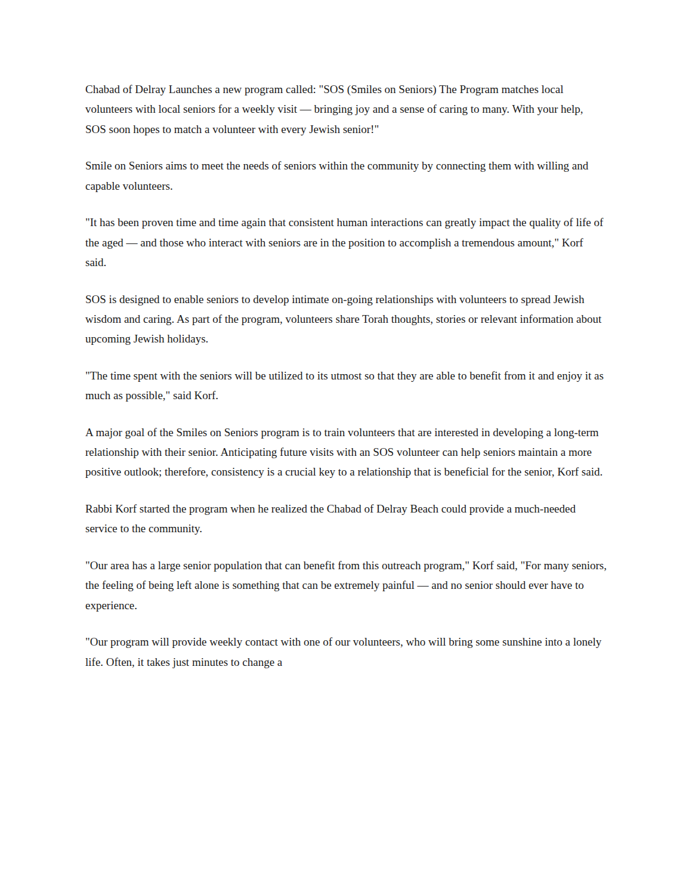Chabad of Delray Launches a new program called: "SOS (Smiles on Seniors) The Program matches local volunteers with local seniors for a weekly visit — bringing joy and a sense of caring to many. With your help, SOS soon hopes to match a volunteer with every Jewish senior!"
Smile on Seniors aims to meet the needs of seniors within the community by connecting them with willing and capable volunteers.
"It has been proven time and time again that consistent human interactions can greatly impact the quality of life of the aged — and those who interact with seniors are in the position to accomplish a tremendous amount," Korf said.
SOS is designed to enable seniors to develop intimate on-going relationships with volunteers to spread Jewish wisdom and caring. As part of the program, volunteers share Torah thoughts, stories or relevant information about upcoming Jewish holidays.
"The time spent with the seniors will be utilized to its utmost so that they are able to benefit from it and enjoy it as much as possible," said Korf.
A major goal of the Smiles on Seniors program is to train volunteers that are interested in developing a long-term relationship with their senior. Anticipating future visits with an SOS volunteer can help seniors maintain a more positive outlook; therefore, consistency is a crucial key to a relationship that is beneficial for the senior, Korf said.
Rabbi Korf started the program when he realized the Chabad of Delray Beach could provide a much-needed service to the community.
"Our area has a large senior population that can benefit from this outreach program," Korf said, "For many seniors, the feeling of being left alone is something that can be extremely painful — and no senior should ever have to experience.
"Our program will provide weekly contact with one of our volunteers, who will bring some sunshine into a lonely life. Often, it takes just minutes to change a